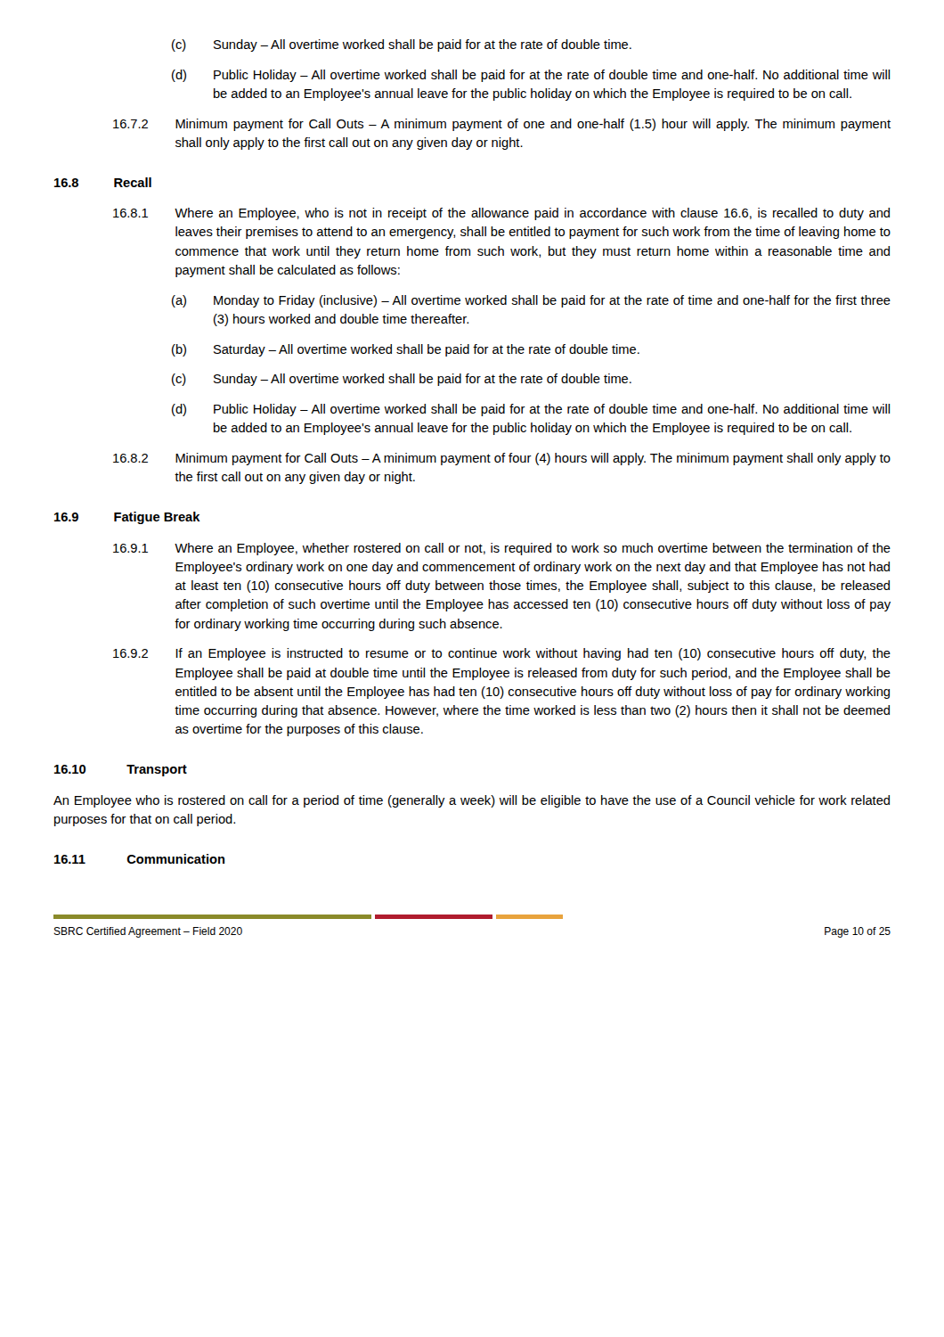(c) Sunday – All overtime worked shall be paid for at the rate of double time.
(d) Public Holiday – All overtime worked shall be paid for at the rate of double time and one-half. No additional time will be added to an Employee's annual leave for the public holiday on which the Employee is required to be on call.
16.7.2 Minimum payment for Call Outs – A minimum payment of one and one-half (1.5) hour will apply. The minimum payment shall only apply to the first call out on any given day or night.
16.8 Recall
16.8.1 Where an Employee, who is not in receipt of the allowance paid in accordance with clause 16.6, is recalled to duty and leaves their premises to attend to an emergency, shall be entitled to payment for such work from the time of leaving home to commence that work until they return home from such work, but they must return home within a reasonable time and payment shall be calculated as follows:
(a) Monday to Friday (inclusive) – All overtime worked shall be paid for at the rate of time and one-half for the first three (3) hours worked and double time thereafter.
(b) Saturday – All overtime worked shall be paid for at the rate of double time.
(c) Sunday – All overtime worked shall be paid for at the rate of double time.
(d) Public Holiday – All overtime worked shall be paid for at the rate of double time and one-half. No additional time will be added to an Employee's annual leave for the public holiday on which the Employee is required to be on call.
16.8.2 Minimum payment for Call Outs – A minimum payment of four (4) hours will apply. The minimum payment shall only apply to the first call out on any given day or night.
16.9 Fatigue Break
16.9.1 Where an Employee, whether rostered on call or not, is required to work so much overtime between the termination of the Employee's ordinary work on one day and commencement of ordinary work on the next day and that Employee has not had at least ten (10) consecutive hours off duty between those times, the Employee shall, subject to this clause, be released after completion of such overtime until the Employee has accessed ten (10) consecutive hours off duty without loss of pay for ordinary working time occurring during such absence.
16.9.2 If an Employee is instructed to resume or to continue work without having had ten (10) consecutive hours off duty, the Employee shall be paid at double time until the Employee is released from duty for such period, and the Employee shall be entitled to be absent until the Employee has had ten (10) consecutive hours off duty without loss of pay for ordinary working time occurring during that absence. However, where the time worked is less than two (2) hours then it shall not be deemed as overtime for the purposes of this clause.
16.10 Transport
An Employee who is rostered on call for a period of time (generally a week) will be eligible to have the use of a Council vehicle for work related purposes for that on call period.
16.11 Communication
SBRC Certified Agreement – Field 2020 Page 10 of 25